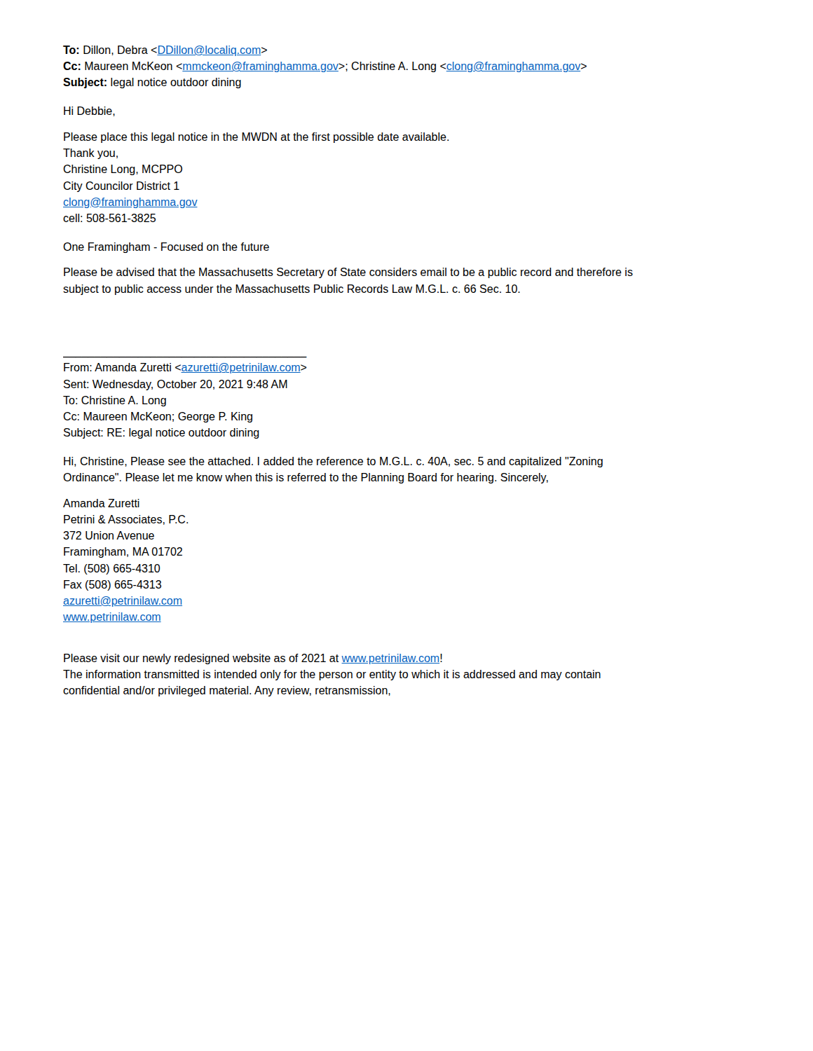To: Dillon, Debra <DDillon@localiq.com>
Cc: Maureen McKeon <mmckeon@framinghamma.gov>; Christine A. Long <clong@framinghamma.gov>
Subject: legal notice outdoor dining
Hi Debbie,
Please place this legal notice in the MWDN at the first possible date available.
Thank you,
Christine Long, MCPPO
City Councilor District 1
clong@framinghamma.gov
cell: 508-561-3825
One Framingham - Focused on the future
Please be advised that the Massachusetts Secretary of State considers email to be a public record and therefore is subject to public access under the Massachusetts Public Records Law M.G.L. c. 66 Sec. 10.
_______________________________________
From: Amanda Zuretti <azuretti@petrinilaw.com>
Sent: Wednesday, October 20, 2021 9:48 AM
To: Christine A. Long
Cc: Maureen McKeon; George P. King
Subject: RE: legal notice outdoor dining
Hi, Christine, Please see the attached. I added the reference to M.G.L. c. 40A, sec. 5 and capitalized "Zoning Ordinance". Please let me know when this is referred to the Planning Board for hearing. Sincerely,
Amanda Zuretti
Petrini & Associates, P.C.
372 Union Avenue
Framingham, MA 01702
Tel. (508) 665-4310
Fax (508) 665-4313
azuretti@petrinilaw.com
www.petrinilaw.com
Please visit our newly redesigned website as of 2021 at www.petrinilaw.com!
The information transmitted is intended only for the person or entity to which it is addressed and may contain confidential and/or privileged material. Any review, retransmission,